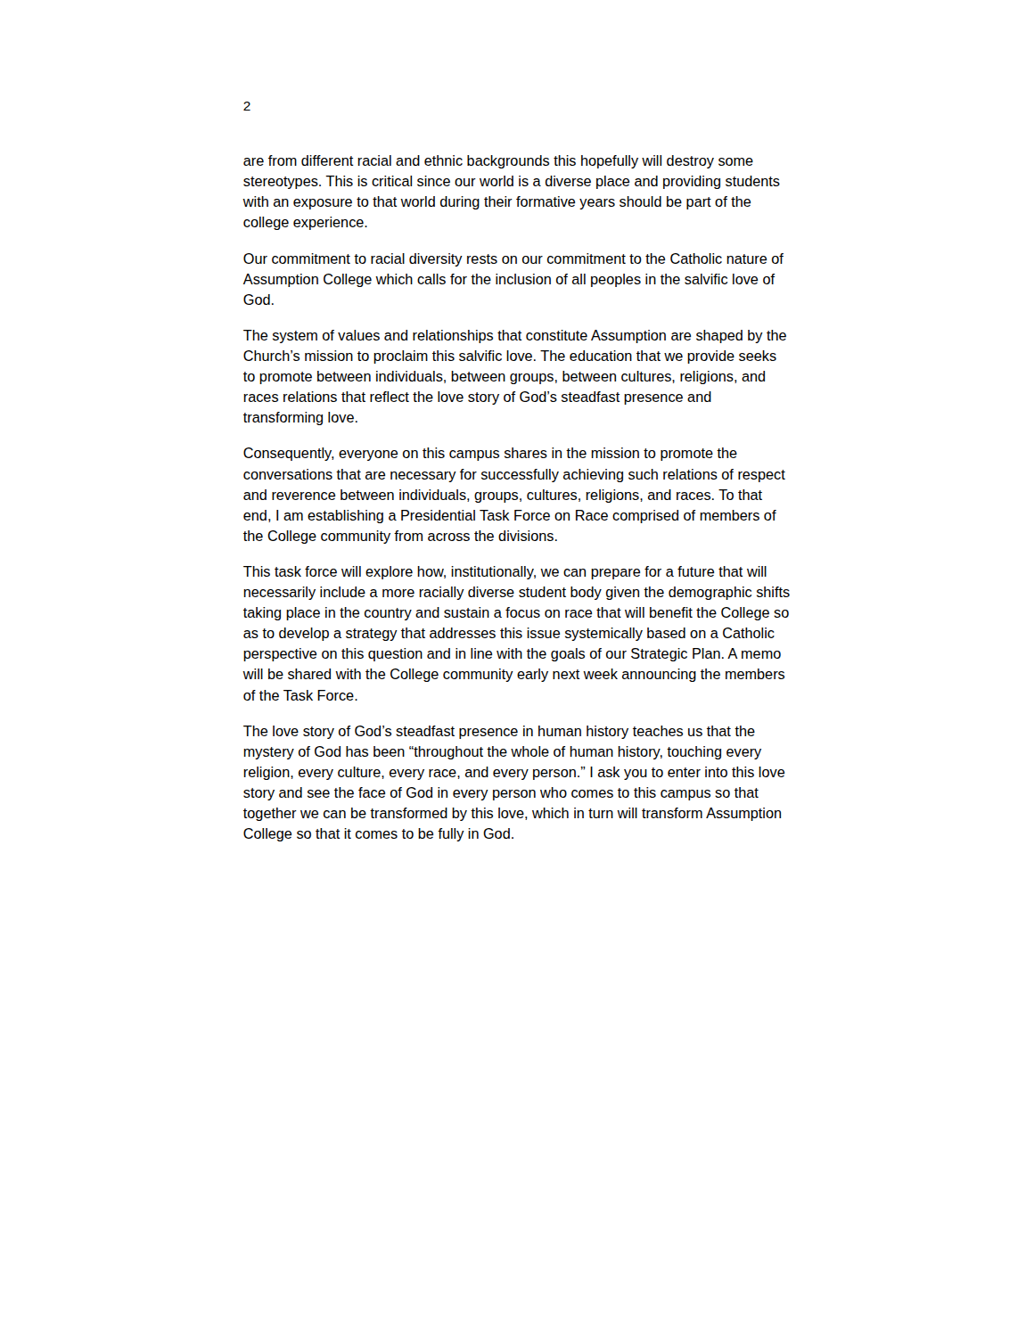2
are from different racial and ethnic backgrounds this hopefully will destroy some stereotypes. This is critical since our world is a diverse place and providing students with an exposure to that world during their formative years should be part of the college experience.
Our commitment to racial diversity rests on our commitment to the Catholic nature of Assumption College which calls for the inclusion of all peoples in the salvific love of God.
The system of values and relationships that constitute Assumption are shaped by the Church’s mission to proclaim this salvific love. The education that we provide seeks to promote between individuals, between groups, between cultures, religions, and races relations that reflect the love story of God’s steadfast presence and transforming love.
Consequently, everyone on this campus shares in the mission to promote the conversations that are necessary for successfully achieving such relations of respect and reverence between individuals, groups, cultures, religions, and races. To that end, I am establishing a Presidential Task Force on Race comprised of members of the College community from across the divisions.
This task force will explore how, institutionally, we can prepare for a future that will necessarily include a more racially diverse student body given the demographic shifts taking place in the country and sustain a focus on race that will benefit the College so as to develop a strategy that addresses this issue systemically based on a Catholic perspective on this question and in line with the goals of our Strategic Plan. A memo will be shared with the College community early next week announcing the members of the Task Force.
The love story of God’s steadfast presence in human history teaches us that the mystery of God has been “throughout the whole of human history, touching every religion, every culture, every race, and every person.” I ask you to enter into this love story and see the face of God in every person who comes to this campus so that together we can be transformed by this love, which in turn will transform Assumption College so that it comes to be fully in God.